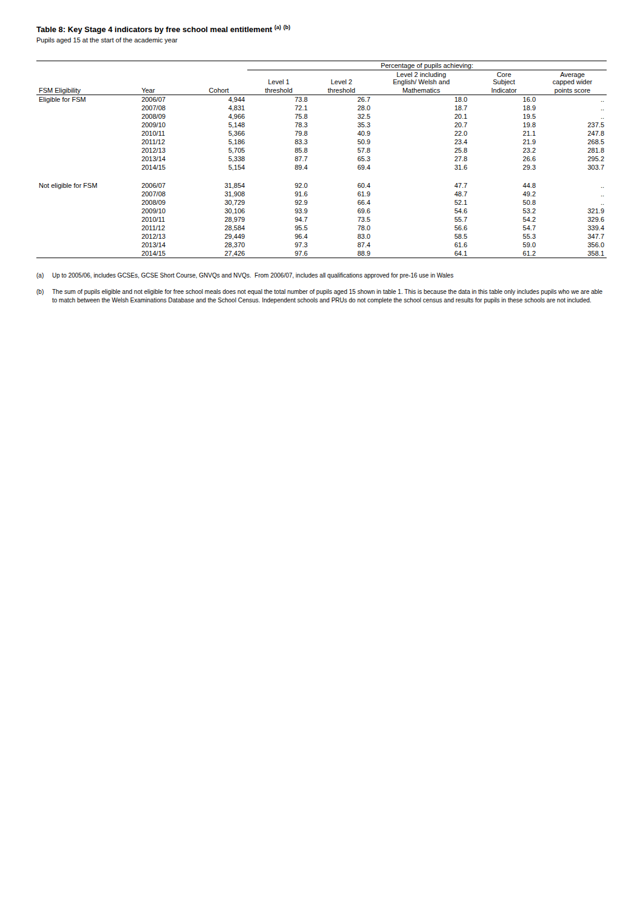Table 8: Key Stage 4 indicators by free school meal entitlement (a) (b)
Pupils aged 15 at the start of the academic year
| | Percentage of pupils achieving: |
| --- | --- |
| | | | Level 1 | Level 2 | Level 2 including English/ Welsh and | Core Subject | Average capped wider |
| FSM Eligibility | Year | Cohort | threshold | threshold | Mathematics | Indicator | points score |
| Eligible for FSM | 2006/07 | 4,944 | 73.8 | 26.7 | 18.0 | 16.0 | .. |
| | 2007/08 | 4,831 | 72.1 | 28.0 | 18.7 | 18.9 | .. |
| | 2008/09 | 4,966 | 75.8 | 32.5 | 20.1 | 19.5 | .. |
| | 2009/10 | 5,148 | 78.3 | 35.3 | 20.7 | 19.8 | 237.5 |
| | 2010/11 | 5,366 | 79.8 | 40.9 | 22.0 | 21.1 | 247.8 |
| | 2011/12 | 5,186 | 83.3 | 50.9 | 23.4 | 21.9 | 268.5 |
| | 2012/13 | 5,705 | 85.8 | 57.8 | 25.8 | 23.2 | 281.8 |
| | 2013/14 | 5,338 | 87.7 | 65.3 | 27.8 | 26.6 | 295.2 |
| | 2014/15 | 5,154 | 89.4 | 69.4 | 31.6 | 29.3 | 303.7 |
| Not eligible for FSM | 2006/07 | 31,854 | 92.0 | 60.4 | 47.7 | 44.8 | .. |
| | 2007/08 | 31,908 | 91.6 | 61.9 | 48.7 | 49.2 | .. |
| | 2008/09 | 30,729 | 92.9 | 66.4 | 52.1 | 50.8 | .. |
| | 2009/10 | 30,106 | 93.9 | 69.6 | 54.6 | 53.2 | 321.9 |
| | 2010/11 | 28,979 | 94.7 | 73.5 | 55.7 | 54.2 | 329.6 |
| | 2011/12 | 28,584 | 95.5 | 78.0 | 56.6 | 54.7 | 339.4 |
| | 2012/13 | 29,449 | 96.4 | 83.0 | 58.5 | 55.3 | 347.7 |
| | 2013/14 | 28,370 | 97.3 | 87.4 | 61.6 | 59.0 | 356.0 |
| | 2014/15 | 27,426 | 97.6 | 88.9 | 64.1 | 61.2 | 358.1 |
(a) Up to 2005/06, includes GCSEs, GCSE Short Course, GNVQs and NVQs. From 2006/07, includes all qualifications approved for pre-16 use in Wales
(b) The sum of pupils eligible and not eligible for free school meals does not equal the total number of pupils aged 15 shown in table 1. This is because the data in this table only includes pupils who we are able to match between the Welsh Examinations Database and the School Census. Independent schools and PRUs do not complete the school census and results for pupils in these schools are not included.